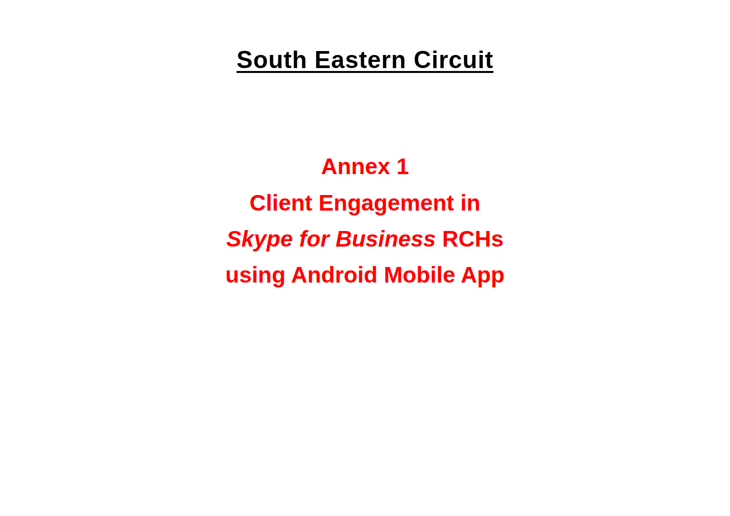South Eastern Circuit
Annex 1
Client Engagement in
Skype for Business RCHs
using Android Mobile App